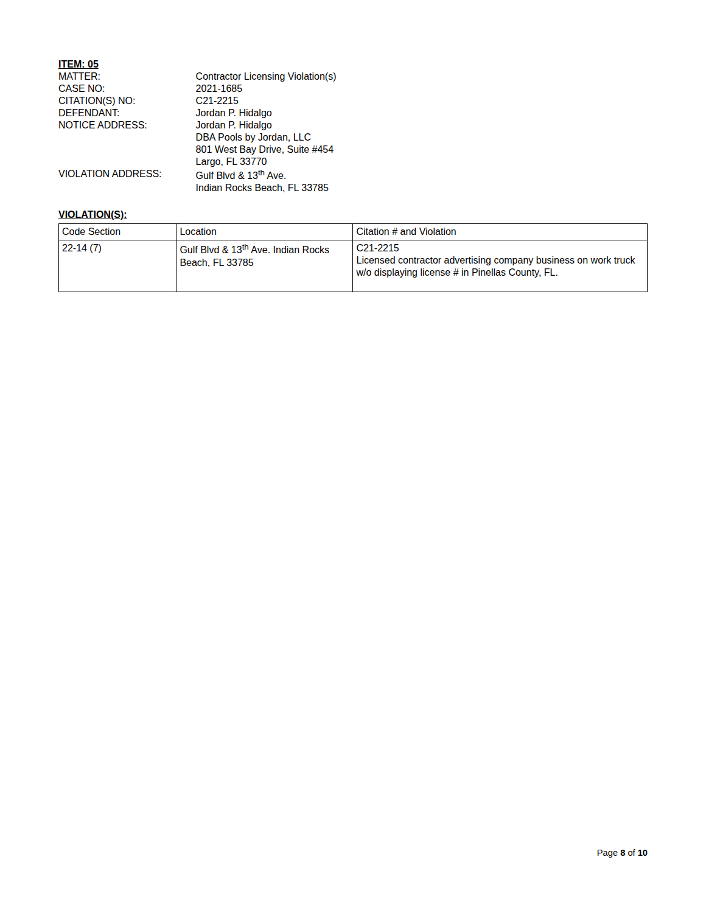ITEM: 05
| MATTER: | Contractor Licensing Violation(s) |
| CASE NO: | 2021-1685 |
| CITATION(S) NO: | C21-2215 |
| DEFENDANT: | Jordan P. Hidalgo |
| NOTICE ADDRESS: | Jordan P. Hidalgo |
| | DBA Pools by Jordan, LLC |
| | 801 West Bay Drive, Suite #454 |
| | Largo, FL 33770 |
| VIOLATION ADDRESS: | Gulf Blvd & 13 th Ave. |
| | Indian Rocks Beach, FL 33785 |
VIOLATION(S):
| Code Section | Location | Citation # and Violation |
| 22-14 (7) | Gulf Blvd & 13 th Ave. Indian Rocks Beach, FL 33785 | C21-2215 Licensed contractor advertising company business on work truck w/o displaying license # in Pinellas County, FL. |
Page 8 of 10